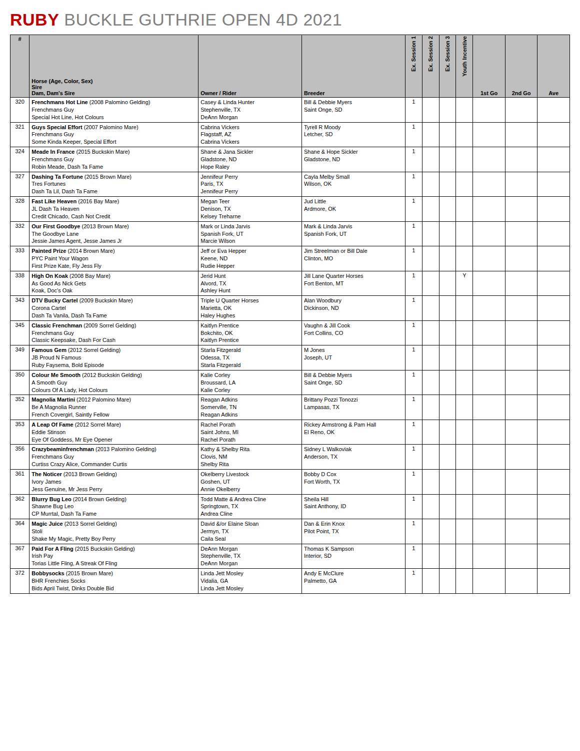RUBY BUCKLE GUTHRIE OPEN 4D 2021
| # | Horse (Age, Color, Sex) Sire Dam, Dam's Sire | Owner / Rider | Breeder | Ex. Session 1 | Ex. Session 2 | Ex. Session 3 | Youth Incentive | 1st Go | 2nd Go | Ave |
| --- | --- | --- | --- | --- | --- | --- | --- | --- | --- | --- |
| 320 | Frenchmans Hot Line (2008 Palomino Gelding) Frenchmans Guy Special Hot Line, Hot Colours | Casey & Linda Hunter Stephenville, TX DeAnn Morgan | Bill & Debbie Myers Saint Onge, SD | 1 | | | | | | |
| 321 | Guys Special Effort (2007 Palomino Mare) Frenchmans Guy Some Kinda Keeper, Special Effort | Cabrina Vickers Flagstaff, AZ Cabrina Vickers | Tyrell R Moody Letcher, SD | 1 | | | | | | |
| 324 | Meade In France (2015 Buckskin Mare) Frenchmans Guy Robin Meade, Dash Ta Fame | Shane & Jana Sickler Gladstone, ND Hope Raley | Shane & Hope Sickler Gladstone, ND | 1 | | | | | | |
| 327 | Dashing Ta Fortune (2015 Brown Mare) Tres Fortunes Dash Ta Lil, Dash Ta Fame | Jennifeur Perry Paris, TX Jennifeur Perry | Cayla Melby Small Wilson, OK | 1 | | | | | | |
| 328 | Fast Like Heaven (2016 Bay Mare) JL Dash Ta Heaven Credit Chicado, Cash Not Credit | Megan Teer Denison, TX Kelsey Treharne | Jud Little Ardmore, OK | 1 | | | | | | |
| 332 | Our First Goodbye (2013 Brown Mare) The Goodbye Lane Jessie James Agent, Jesse James Jr | Mark or Linda Jarvis Spanish Fork, UT Marcie Wilson | Mark & Linda Jarvis Spanish Fork, UT | 1 | | | | | | |
| 333 | Painted Prize (2014 Brown Mare) PYC Paint Your Wagon First Prize Kate, Fly Jess Fly | Jeff or Eva Hepper Keene, ND Rudie Hepper | Jim Streelman or Bill Dale Clinton, MO | 1 | | | | | | |
| 338 | High On Koak (2008 Bay Mare) As Good As Nick Gets Koak, Doc's Oak | Jerid Hunt Alvord, TX Ashley Hunt | Jill Lane Quarter Horses Fort Benton, MT | 1 | | | Y | | | |
| 343 | DTV Bucky Cartel (2009 Buckskin Mare) Corona Cartel Dash Ta Vanila, Dash Ta Fame | Triple U Quarter Horses Marietta, OK Haley Hughes | Alan Woodbury Dickinson, ND | 1 | | | | | | |
| 345 | Classic Frenchman (2009 Sorrel Gelding) Frenchmans Guy Classic Keepsake, Dash For Cash | Kaitlyn Prentice Bokchito, OK Kaitlyn Prentice | Vaughn & Jill Cook Fort Collins, CO | 1 | | | | | | |
| 349 | Famous Gem (2012 Sorrel Gelding) JB Proud N Famous Ruby Faysema, Bold Episode | Starla Fitzgerald Odessa, TX Starla Fitzgerald | M Jones Joseph, UT | 1 | | | | | | |
| 350 | Colour Me Smooth (2012 Buckskin Gelding) A Smooth Guy Colours Of A Lady, Hot Colours | Kalie Corley Broussard, LA Kalie Corley | Bill & Debbie Myers Saint Onge, SD | 1 | | | | | | |
| 352 | Magnolia Martini (2012 Palomino Mare) Be A Magnolia Runner French Covergirl, Saintly Fellow | Reagan Adkins Somerville, TN Reagan Adkins | Brittany Pozzi Tonozzi Lampasas, TX | 1 | | | | | | |
| 353 | A Leap Of Fame (2012 Sorrel Mare) Eddie Stinson Eye Of Goddess, Mr Eye Opener | Rachel Porath Saint Johns, MI Rachel Porath | Rickey Armstrong & Pam Hall El Reno, OK | 1 | | | | | | |
| 356 | Crazybeaminfrenchman (2013 Palomino Gelding) Frenchmans Guy Curtiss Crazy Alice, Commander Curtis | Kathy & Shelby Rita Clovis, NM Shelby Rita | Sidney L Walkoviak Anderson, TX | 1 | | | | | | |
| 361 | The Noticer (2013 Brown Gelding) Ivory James Jess Genuine, Mr Jess Perry | Okelberry Livestock Goshen, UT Annie Okelberry | Bobby D Cox Fort Worth, TX | 1 | | | | | | |
| 362 | Blurry Bug Leo (2014 Brown Gelding) Shawne Bug Leo CP Murrtal, Dash Ta Fame | Todd Matte & Andrea Cline Springtown, TX Andrea Cline | Sheila Hill Saint Anthony, ID | 1 | | | | | | |
| 364 | Magic Juice (2013 Sorrel Gelding) Stoli Shake My Magic, Pretty Boy Perry | David &/or Elaine Sloan Jermyn, TX Caila Seal | Dan & Erin Knox Pilot Point, TX | 1 | | | | | | |
| 367 | Paid For A Fling (2015 Buckskin Gelding) Irish Pay Torias Little Fling, A Streak Of Fling | DeAnn Morgan Stephenville, TX DeAnn Morgan | Thomas K Sampson Interior, SD | 1 | | | | | | |
| 372 | Bobbysocks (2015 Brown Mare) BHR Frenchies Socks Bids April Twist, Dinks Double Bid | Linda Jett Mosley Vidalia, GA Linda Jett Mosley | Andy E McClure Palmetto, GA | 1 | | | | | | |